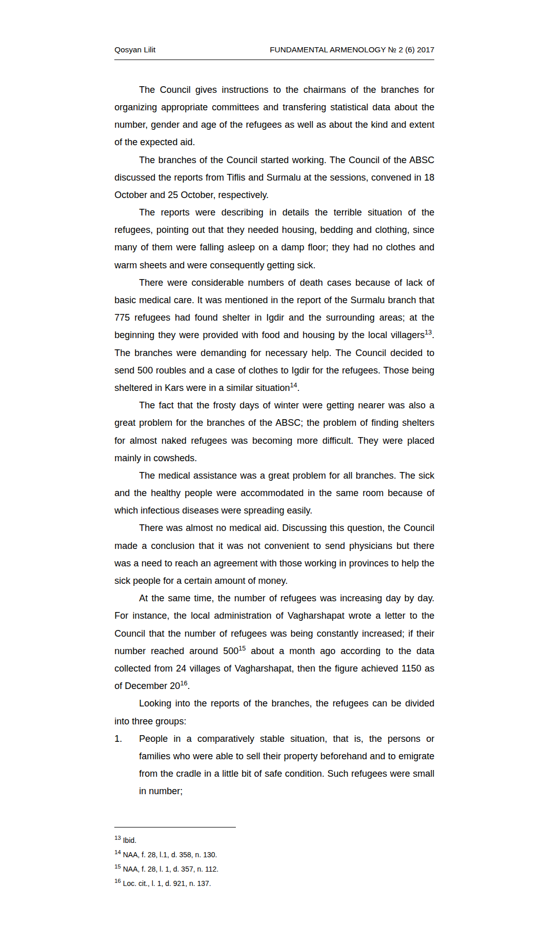Qosyan Lilit FUNDAMENTAL ARMENOLOGY № 2 (6) 2017
The Council gives instructions to the chairmans of the branches for organizing appropriate committees and transfering statistical data about the number, gender and age of the refugees as well as about the kind and extent of the expected aid.
The branches of the Council started working. The Council of the ABSC discussed the reports from Tiflis and Surmalu at the sessions, convened in 18 October and 25 October, respectively.
The reports were describing in details the terrible situation of the refugees, pointing out that they needed housing, bedding and clothing, since many of them were falling asleep on a damp floor; they had no clothes and warm sheets and were consequently getting sick.
There were considerable numbers of death cases because of lack of basic medical care. It was mentioned in the report of the Surmalu branch that 775 refugees had found shelter in Igdir and the surrounding areas; at the beginning they were provided with food and housing by the local villagers13. The branches were demanding for necessary help. The Council decided to send 500 roubles and a case of clothes to Igdir for the refugees. Those being sheltered in Kars were in a similar situation14.
The fact that the frosty days of winter were getting nearer was also a great problem for the branches of the ABSC; the problem of finding shelters for almost naked refugees was becoming more difficult. They were placed mainly in cowsheds.
The medical assistance was a great problem for all branches. The sick and the healthy people were accommodated in the same room because of which infectious diseases were spreading easily.
There was almost no medical aid. Discussing this question, the Council made a conclusion that it was not convenient to send physicians but there was a need to reach an agreement with those working in provinces to help the sick people for a certain amount of money.
At the same time, the number of refugees was increasing day by day. For instance, the local administration of Vagharshapat wrote a letter to the Council that the number of refugees was being constantly increased; if their number reached around 50015 about a month ago according to the data collected from 24 villages of Vagharshapat, then the figure achieved 1150 as of December 2016.
Looking into the reports of the branches, the refugees can be divided into three groups:
People in a comparatively stable situation, that is, the persons or families who were able to sell their property beforehand and to emigrate from the cradle in a little bit of safe condition. Such refugees were small in number;
13Ibid.
14NAA, f. 28, l.1, d. 358, n. 130.
15NAA, f. 28, l. 1, d. 357, n. 112.
16Loc. cit., l. 1, d. 921, n. 137.